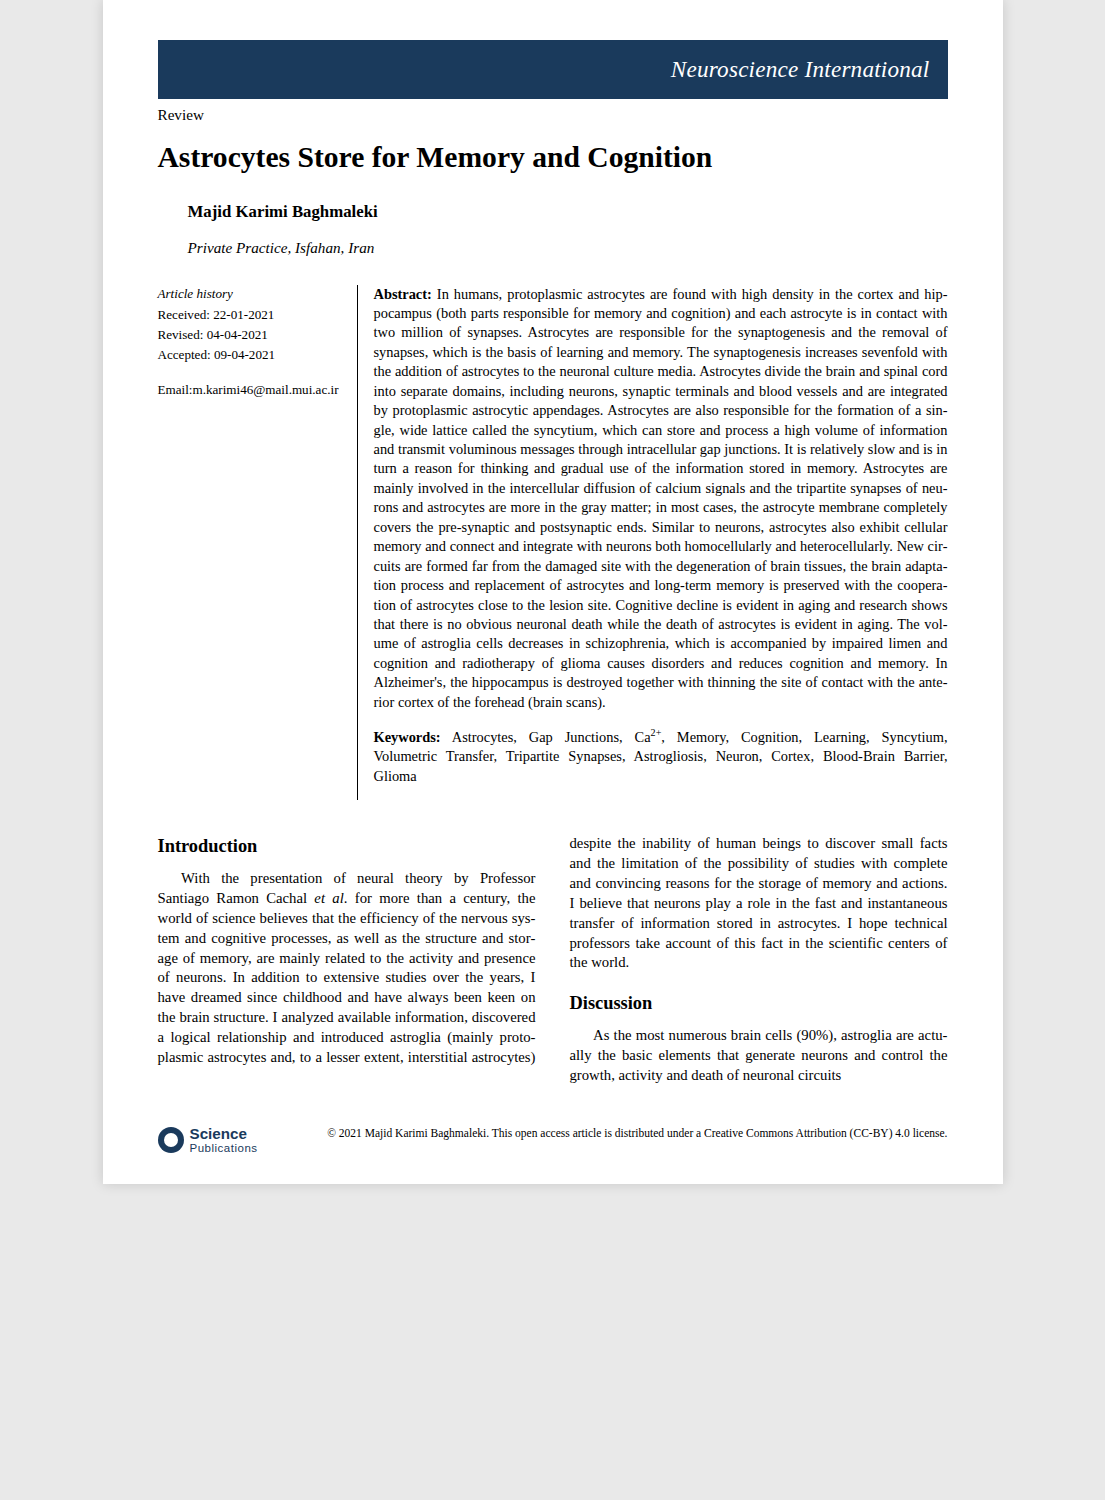Neuroscience International
Review
Astrocytes Store for Memory and Cognition
Majid Karimi Baghmaleki
Private Practice, Isfahan, Iran
Article history
Received: 22-01-2021
Revised: 04-04-2021
Accepted: 09-04-2021
Email:m.karimi46@mail.mui.ac.ir
Abstract: In humans, protoplasmic astrocytes are found with high density in the cortex and hippocampus (both parts responsible for memory and cognition) and each astrocyte is in contact with two million of synapses. Astrocytes are responsible for the synaptogenesis and the removal of synapses, which is the basis of learning and memory. The synaptogenesis increases sevenfold with the addition of astrocytes to the neuronal culture media. Astrocytes divide the brain and spinal cord into separate domains, including neurons, synaptic terminals and blood vessels and are integrated by protoplasmic astrocytic appendages. Astrocytes are also responsible for the formation of a single, wide lattice called the syncytium, which can store and process a high volume of information and transmit voluminous messages through intracellular gap junctions. It is relatively slow and is in turn a reason for thinking and gradual use of the information stored in memory. Astrocytes are mainly involved in the intercellular diffusion of calcium signals and the tripartite synapses of neurons and astrocytes are more in the gray matter; in most cases, the astrocyte membrane completely covers the pre-synaptic and postsynaptic ends. Similar to neurons, astrocytes also exhibit cellular memory and connect and integrate with neurons both homocellularly and heterocellularly. New circuits are formed far from the damaged site with the degeneration of brain tissues, the brain adaptation process and replacement of astrocytes and long-term memory is preserved with the cooperation of astrocytes close to the lesion site. Cognitive decline is evident in aging and research shows that there is no obvious neuronal death while the death of astrocytes is evident in aging. The volume of astroglia cells decreases in schizophrenia, which is accompanied by impaired limen and cognition and radiotherapy of glioma causes disorders and reduces cognition and memory. In Alzheimer's, the hippocampus is destroyed together with thinning the site of contact with the anterior cortex of the forehead (brain scans).
Keywords: Astrocytes, Gap Junctions, Ca2+, Memory, Cognition, Learning, Syncytium, Volumetric Transfer, Tripartite Synapses, Astrogliosis, Neuron, Cortex, Blood-Brain Barrier, Glioma
Introduction
With the presentation of neural theory by Professor Santiago Ramon Cachal et al. for more than a century, the world of science believes that the efficiency of the nervous system and cognitive processes, as well as the structure and storage of memory, are mainly related to the activity and presence of neurons. In addition to extensive studies over the years, I have dreamed since childhood and have always been keen on the brain structure. I analyzed available information, discovered a logical relationship and introduced astroglia (mainly protoplasmic astrocytes and, to a lesser extent, interstitial astrocytes) despite the inability of human beings to discover small facts and the limitation of the possibility of studies with complete and convincing reasons for the storage of memory and actions. I believe that neurons play a role in the fast and instantaneous transfer of information stored in astrocytes. I hope technical professors take account of this fact in the scientific centers of the world.
Discussion
As the most numerous brain cells (90%), astroglia are actually the basic elements that generate neurons and control the growth, activity and death of neuronal circuits
Science Publications
© 2021 Majid Karimi Baghmaleki. This open access article is distributed under a Creative Commons Attribution (CC-BY) 4.0 license.